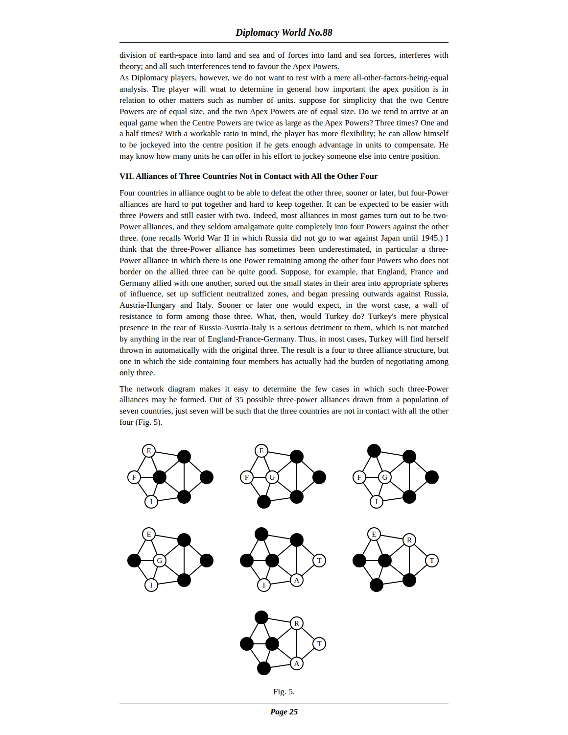Diplomacy World No.88
division of earth-space into land and sea and of forces into land and sea forces, interferes with theory; and all such interferences tend to favour the Apex Powers.
As Diplomacy players, however, we do not want to rest with a mere all-other-factors-being-equal analysis. The player will wnat to determine in general how important the apex position is in relation to other matters such as number of units. suppose for simplicity that the two Centre Powers are of equal size, and the two Apex Powers are of equal size. Do we tend to arrive at an equal game when the Centre Powers are twice as large as the Apex Powers? Three times? One and a half times? With a workable ratio in mind, the player has more flexibility; he can allow himself to be jockeyed into the centre position if he gets enough advantage in units to compensate. He may know how many units he can offer in his effort to jockey someone else into centre position.
VII. Alliances of Three Countries Not in Contact with All the Other Four
Four countries in alliance ought to be able to defeat the other three, sooner or later, but four-Power alliances are hard to put together and hard to keep together. It can be expected to be easier with three Powers and still easier with two. Indeed, most alliances in most games turn out to be two-Power alliances, and they seldom amalgamate quite completely into four Powers against the other three. (one recalls World War II in which Russia did not go to war against Japan until 1945.) I think that the three-Power alliance has sometimes been underestimated, in particular a three-Power alliance in which there is one Power remaining among the other four Powers who does not border on the allied three can be quite good. Suppose, for example, that England, France and Germany allied with one another, sorted out the small states in their area into appropriate spheres of influence, set up sufficient neutralized zones, and began pressing outwards against Russia, Austria-Hungary and Italy. Sooner or later one would expect, in the worst case, a wall of resistance to form among those three. What, then, would Turkey do? Turkey's mere physical presence in the rear of Russia-Austria-Italy is a serious detriment to them, which is not matched by anything in the rear of England-France-Germany. Thus, in most cases, Turkey will find herself thrown in automatically with the original three. The result is a four to three alliance structure, but one in which the side containing four members has actually had the burden of negotiating among only three.
The network diagram makes it easy to determine the few cases in which such three-Power alliances may be formed. Out of 35 possible three-power alliances drawn from a population of seven countries, just seven will be such that the three countries are not in contact with all the other four (Fig. 5).
============ Reusable graph definition ============ Local coordinates (per graph, 0..170 x 0..150): E (top-left) : 40, 18 F (left) : 10, 72 I (bottom-left) : 45, 122 G (centre) : 62, 72 R (upper-right) : 112, 30 A (lower-right) : 112, 112 T (far right) : 158, 72 Graph 1: open = E, F, I (alliance E-F-I) E F I Graph 2: open = E, F, G (alliance E-F-G) E F G Graph 3: open = F, G, I (alliance F-G-I) F G I Graph 4: open = E, G, I (alliance E-G-I) E G I Graph 5: open = I, A, T (alliance I-A-T) I A T Graph 6: open = E, R, T (alliance E-R-T) E R T Graph 7: open = R, A, T (alliance R-A-T) R A T
Fig. 5.
Page 25